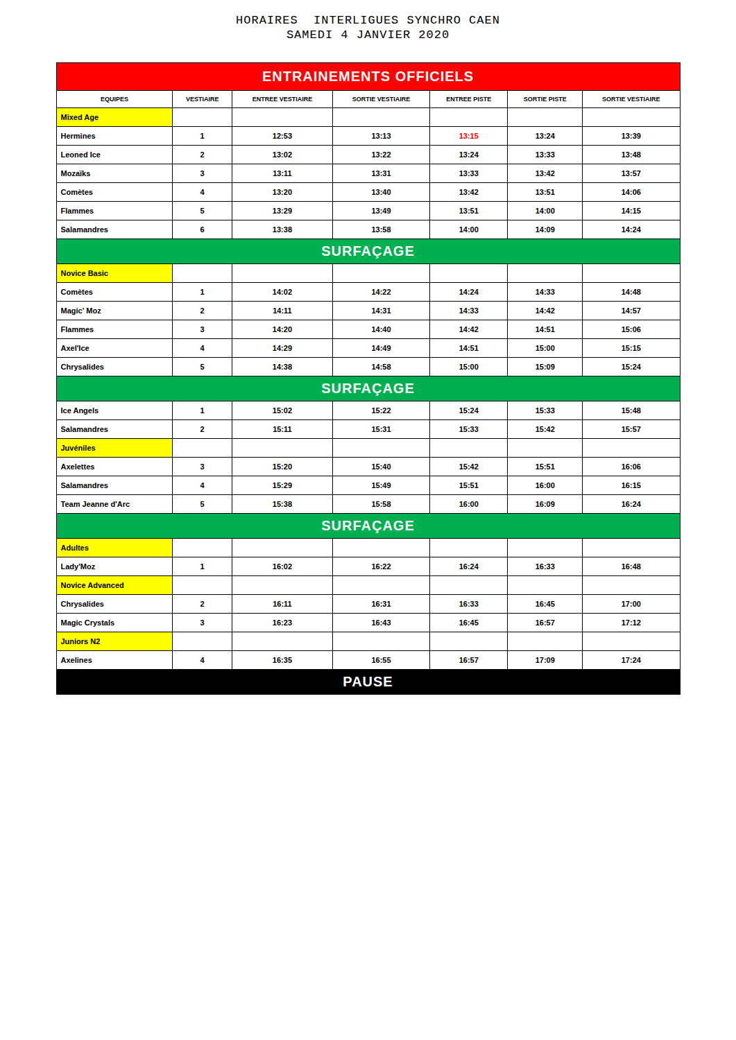HORAIRES INTERLIGUES SYNCHRO CAEN
SAMEDI 4 JANVIER 2020
| ENTRAINEMENTS OFFICIELS |
| EQUIPES | VESTIAIRE | ENTREE VESTIAIRE | SORTIE VESTIAIRE | ENTREE PISTE | SORTIE PISTE | SORTIE VESTIAIRE |
| Mixed Age | | | | | | |
| Hermines | 1 | 12:53 | 13:13 | 13:15 | 13:24 | 13:39 |
| Leoned Ice | 2 | 13:02 | 13:22 | 13:24 | 13:33 | 13:48 |
| Mozaïks | 3 | 13:11 | 13:31 | 13:33 | 13:42 | 13:57 |
| Comètes | 4 | 13:20 | 13:40 | 13:42 | 13:51 | 14:06 |
| Flammes | 5 | 13:29 | 13:49 | 13:51 | 14:00 | 14:15 |
| Salamandres | 6 | 13:38 | 13:58 | 14:00 | 14:09 | 14:24 |
| SURFAÇAGE |
| Novice Basic | | | | | | |
| Comètes | 1 | 14:02 | 14:22 | 14:24 | 14:33 | 14:48 |
| Magic' Moz | 2 | 14:11 | 14:31 | 14:33 | 14:42 | 14:57 |
| Flammes | 3 | 14:20 | 14:40 | 14:42 | 14:51 | 15:06 |
| Axel'Ice | 4 | 14:29 | 14:49 | 14:51 | 15:00 | 15:15 |
| Chrysalides | 5 | 14:38 | 14:58 | 15:00 | 15:09 | 15:24 |
| SURFAÇAGE |
| Ice Angels | 1 | 15:02 | 15:22 | 15:24 | 15:33 | 15:48 |
| Salamandres | 2 | 15:11 | 15:31 | 15:33 | 15:42 | 15:57 |
| Juvéniles | | | | | | |
| Axelettes | 3 | 15:20 | 15:40 | 15:42 | 15:51 | 16:06 |
| Salamandres | 4 | 15:29 | 15:49 | 15:51 | 16:00 | 16:15 |
| Team Jeanne d'Arc | 5 | 15:38 | 15:58 | 16:00 | 16:09 | 16:24 |
| SURFAÇAGE |
| Adultes | | | | | | |
| Lady'Moz | 1 | 16:02 | 16:22 | 16:24 | 16:33 | 16:48 |
| Novice Advanced | | | | | | |
| Chrysalides | 2 | 16:11 | 16:31 | 16:33 | 16:45 | 17:00 |
| Magic Crystals | 3 | 16:23 | 16:43 | 16:45 | 16:57 | 17:12 |
| Juniors N2 | | | | | | |
| Axelines | 4 | 16:35 | 16:55 | 16:57 | 17:09 | 17:24 |
| PAUSE |